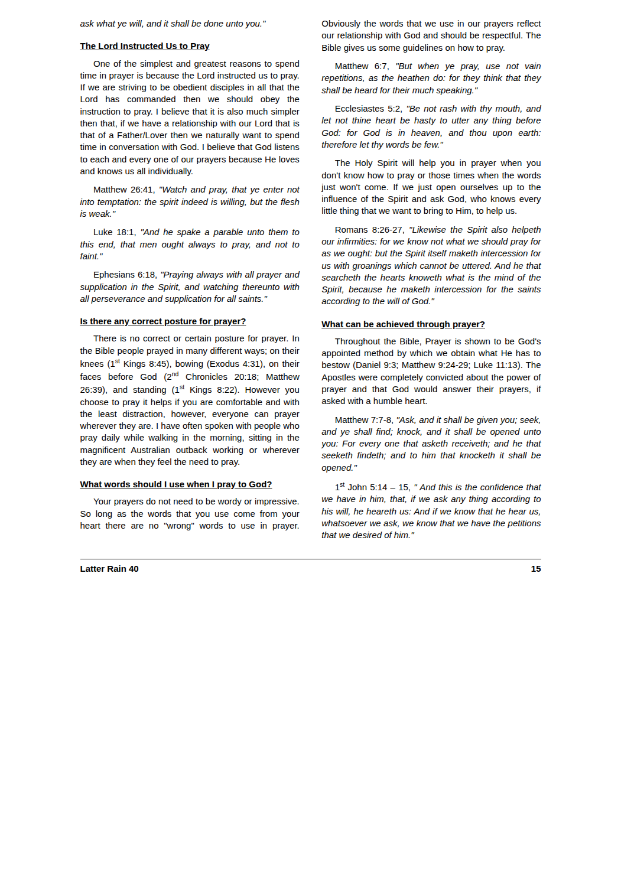ask what ye will, and it shall be done unto you."
The Lord Instructed Us to Pray
One of the simplest and greatest reasons to spend time in prayer is because the Lord instructed us to pray. If we are striving to be obedient disciples in all that the Lord has commanded then we should obey the instruction to pray. I believe that it is also much simpler then that, if we have a relationship with our Lord that is that of a Father/Lover then we naturally want to spend time in conversation with God. I believe that God listens to each and every one of our prayers because He loves and knows us all individually.
Matthew 26:41, "Watch and pray, that ye enter not into temptation: the spirit indeed is willing, but the flesh is weak."
Luke 18:1, "And he spake a parable unto them to this end, that men ought always to pray, and not to faint."
Ephesians 6:18, "Praying always with all prayer and supplication in the Spirit, and watching thereunto with all perseverance and supplication for all saints."
Is there any correct posture for prayer?
There is no correct or certain posture for prayer. In the Bible people prayed in many different ways; on their knees (1st Kings 8:45), bowing (Exodus 4:31), on their faces before God (2nd Chronicles 20:18; Matthew 26:39), and standing (1st Kings 8:22). However you choose to pray it helps if you are comfortable and with the least distraction, however, everyone can prayer wherever they are. I have often spoken with people who pray daily while walking in the morning, sitting in the magnificent Australian outback working or wherever they are when they feel the need to pray.
What words should I use when I pray to God?
Your prayers do not need to be wordy or impressive. So long as the words that you use come from your heart there are no "wrong" words to use in prayer. Obviously the words that we use in our prayers reflect our relationship with God and should be respectful. The Bible gives us some guidelines on how to pray.
Matthew 6:7, "But when ye pray, use not vain repetitions, as the heathen do: for they think that they shall be heard for their much speaking."
Ecclesiastes 5:2, "Be not rash with thy mouth, and let not thine heart be hasty to utter any thing before God: for God is in heaven, and thou upon earth: therefore let thy words be few."
The Holy Spirit will help you in prayer when you don't know how to pray or those times when the words just won't come. If we just open ourselves up to the influence of the Spirit and ask God, who knows every little thing that we want to bring to Him, to help us.
Romans 8:26-27, "Likewise the Spirit also helpeth our infirmities: for we know not what we should pray for as we ought: but the Spirit itself maketh intercession for us with groanings which cannot be uttered. And he that searcheth the hearts knoweth what is the mind of the Spirit, because he maketh intercession for the saints according to the will of God."
What can be achieved through prayer?
Throughout the Bible, Prayer is shown to be God's appointed method by which we obtain what He has to bestow (Daniel 9:3; Matthew 9:24-29; Luke 11:13). The Apostles were completely convicted about the power of prayer and that God would answer their prayers, if asked with a humble heart.
Matthew 7:7-8, "Ask, and it shall be given you; seek, and ye shall find; knock, and it shall be opened unto you: For every one that asketh receiveth; and he that seeketh findeth; and to him that knocketh it shall be opened."
1st John 5:14 – 15, " And this is the confidence that we have in him, that, if we ask any thing according to his will, he heareth us: And if we know that he hear us, whatsoever we ask, we know that we have the petitions that we desired of him."
Latter Rain 40 15